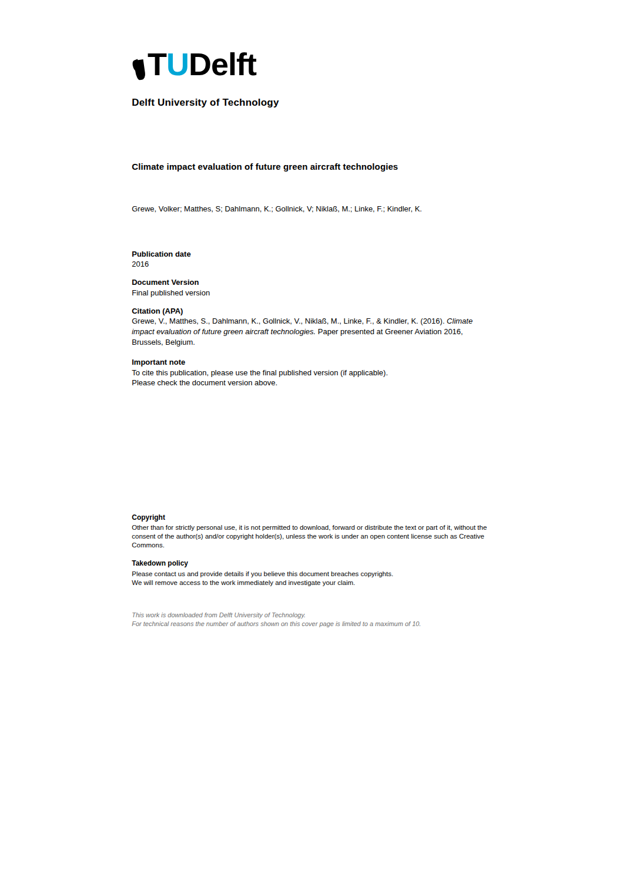TUDelft
Delft University of Technology
Climate impact evaluation of future green aircraft technologies
Grewe, Volker; Matthes, S; Dahlmann, K.; Gollnick, V; Niklaß, M.; Linke, F.; Kindler, K.
Publication date
2016
Document Version
Final published version
Citation (APA)
Grewe, V., Matthes, S., Dahlmann, K., Gollnick, V., Niklaß, M., Linke, F., & Kindler, K. (2016). Climate impact evaluation of future green aircraft technologies. Paper presented at Greener Aviation 2016, Brussels, Belgium.
Important note
To cite this publication, please use the final published version (if applicable).
Please check the document version above.
Copyright
Other than for strictly personal use, it is not permitted to download, forward or distribute the text or part of it, without the consent of the author(s) and/or copyright holder(s), unless the work is under an open content license such as Creative Commons.
Takedown policy
Please contact us and provide details if you believe this document breaches copyrights.
We will remove access to the work immediately and investigate your claim.
This work is downloaded from Delft University of Technology.
For technical reasons the number of authors shown on this cover page is limited to a maximum of 10.